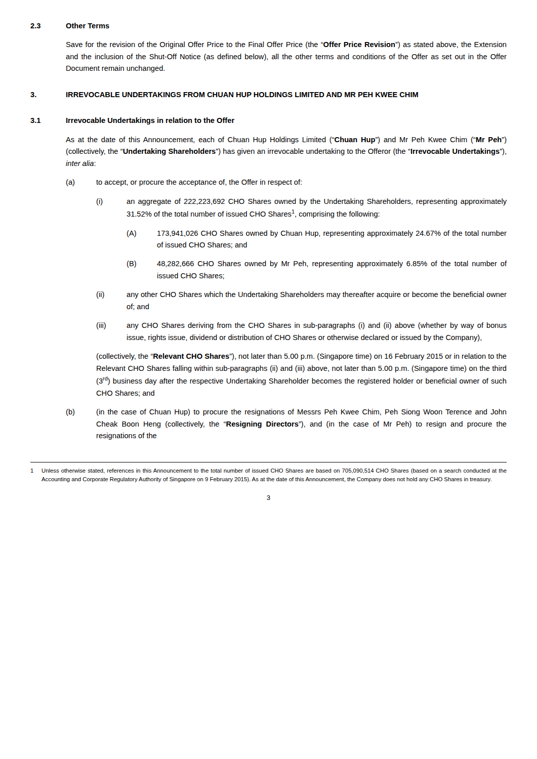2.3
Other Terms
Save for the revision of the Original Offer Price to the Final Offer Price (the “Offer Price Revision”) as stated above, the Extension and the inclusion of the Shut-Off Notice (as defined below), all the other terms and conditions of the Offer as set out in the Offer Document remain unchanged.
3.
IRREVOCABLE UNDERTAKINGS FROM CHUAN HUP HOLDINGS LIMITED AND MR PEH KWEE CHIM
3.1
Irrevocable Undertakings in relation to the Offer
As at the date of this Announcement, each of Chuan Hup Holdings Limited (“Chuan Hup”) and Mr Peh Kwee Chim (“Mr Peh”) (collectively, the “Undertaking Shareholders”) has given an irrevocable undertaking to the Offeror (the “Irrevocable Undertakings”), inter alia:
(a)
to accept, or procure the acceptance of, the Offer in respect of:
(i)
an aggregate of 222,223,692 CHO Shares owned by the Undertaking Shareholders, representing approximately 31.52% of the total number of issued CHO Shares1, comprising the following:
(A)
173,941,026 CHO Shares owned by Chuan Hup, representing approximately 24.67% of the total number of issued CHO Shares; and
(B)
48,282,666 CHO Shares owned by Mr Peh, representing approximately 6.85% of the total number of issued CHO Shares;
(ii)
any other CHO Shares which the Undertaking Shareholders may thereafter acquire or become the beneficial owner of; and
(iii)
any CHO Shares deriving from the CHO Shares in sub-paragraphs (i) and (ii) above (whether by way of bonus issue, rights issue, dividend or distribution of CHO Shares or otherwise declared or issued by the Company),
(collectively, the “Relevant CHO Shares”), not later than 5.00 p.m. (Singapore time) on 16 February 2015 or in relation to the Relevant CHO Shares falling within sub-paragraphs (ii) and (iii) above, not later than 5.00 p.m. (Singapore time) on the third (3rd) business day after the respective Undertaking Shareholder becomes the registered holder or beneficial owner of such CHO Shares; and
(b)
(in the case of Chuan Hup) to procure the resignations of Messrs Peh Kwee Chim, Peh Siong Woon Terence and John Cheak Boon Heng (collectively, the “Resigning Directors”), and (in the case of Mr Peh) to resign and procure the resignations of the
1
Unless otherwise stated, references in this Announcement to the total number of issued CHO Shares are based on 705,090,514 CHO Shares (based on a search conducted at the Accounting and Corporate Regulatory Authority of Singapore on 9 February 2015). As at the date of this Announcement, the Company does not hold any CHO Shares in treasury.
3